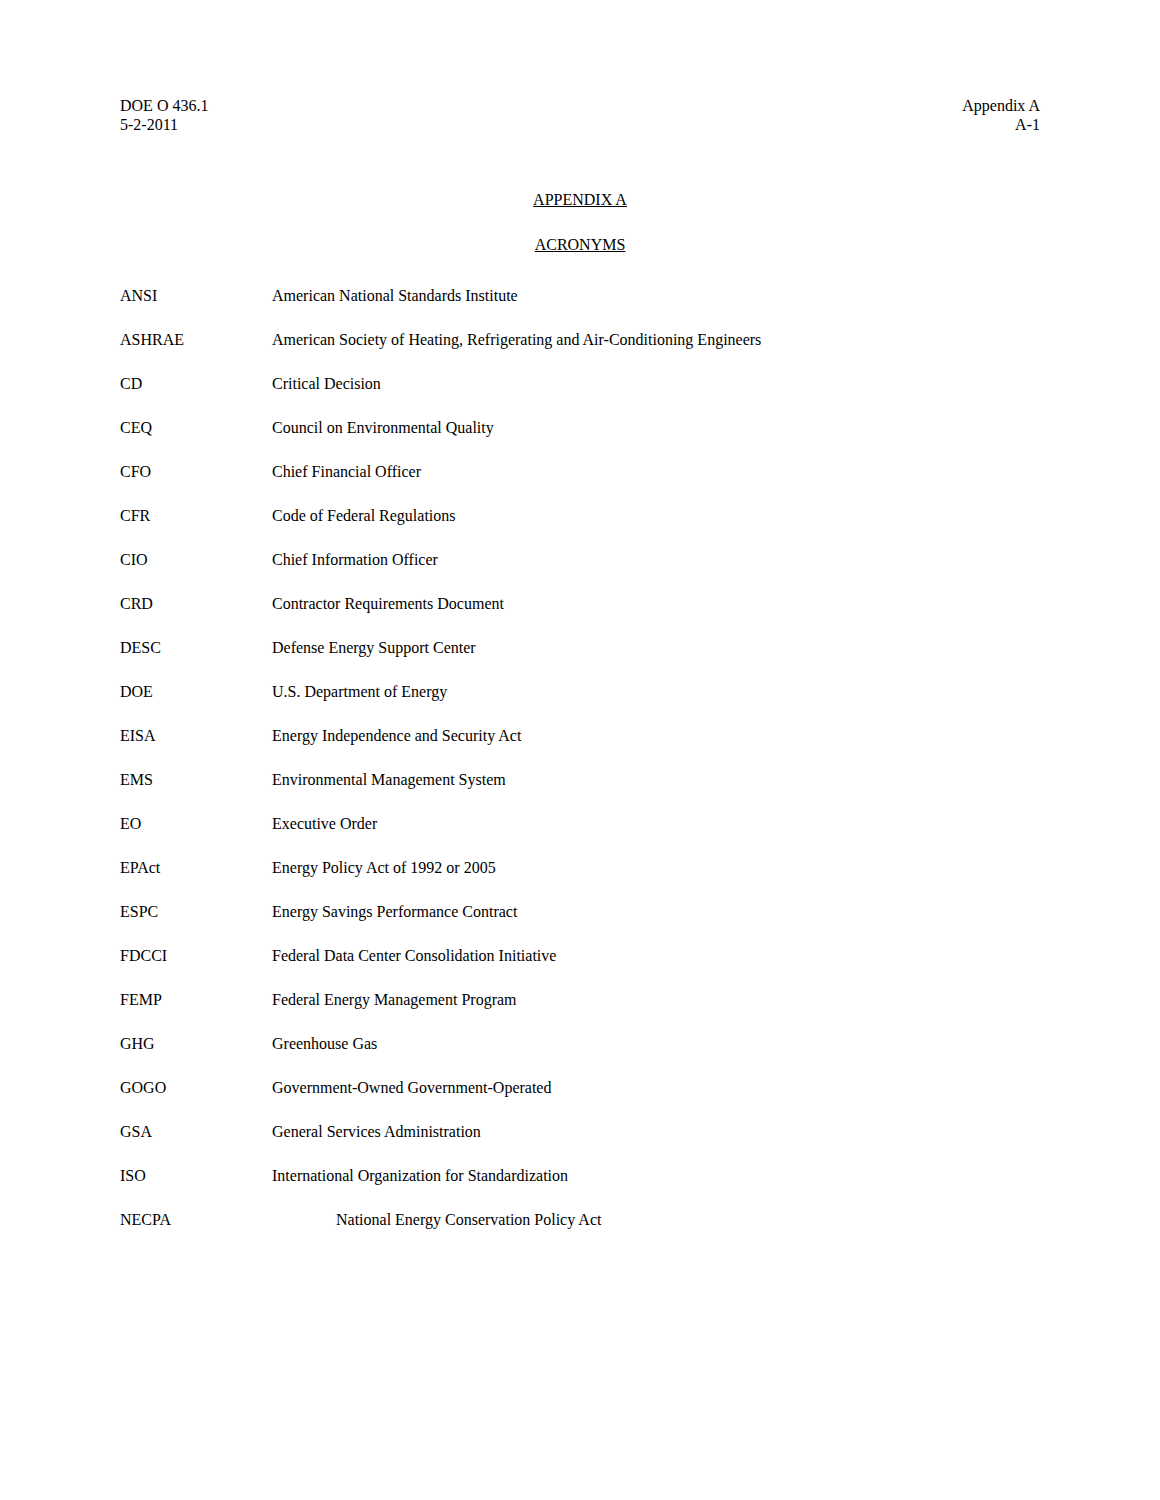DOE O 436.1 5-2-2011
Appendix A A-1
APPENDIX A
ACRONYMS
ANSI
American National Standards Institute
ASHRAE
American Society of Heating, Refrigerating and Air-Conditioning Engineers
CD
Critical Decision
CEQ
Council on Environmental Quality
CFO
Chief Financial Officer
CFR
Code of Federal Regulations
CIO
Chief Information Officer
CRD
Contractor Requirements Document
DESC
Defense Energy Support Center
DOE
U.S. Department of Energy
EISA
Energy Independence and Security Act
EMS
Environmental Management System
EO
Executive Order
EPAct
Energy Policy Act of 1992 or 2005
ESPC
Energy Savings Performance Contract
FDCCI
Federal Data Center Consolidation Initiative
FEMP
Federal Energy Management Program
GHG
Greenhouse Gas
GOGO
Government-Owned Government-Operated
GSA
General Services Administration
ISO
International Organization for Standardization
NECPA
National Energy Conservation Policy Act